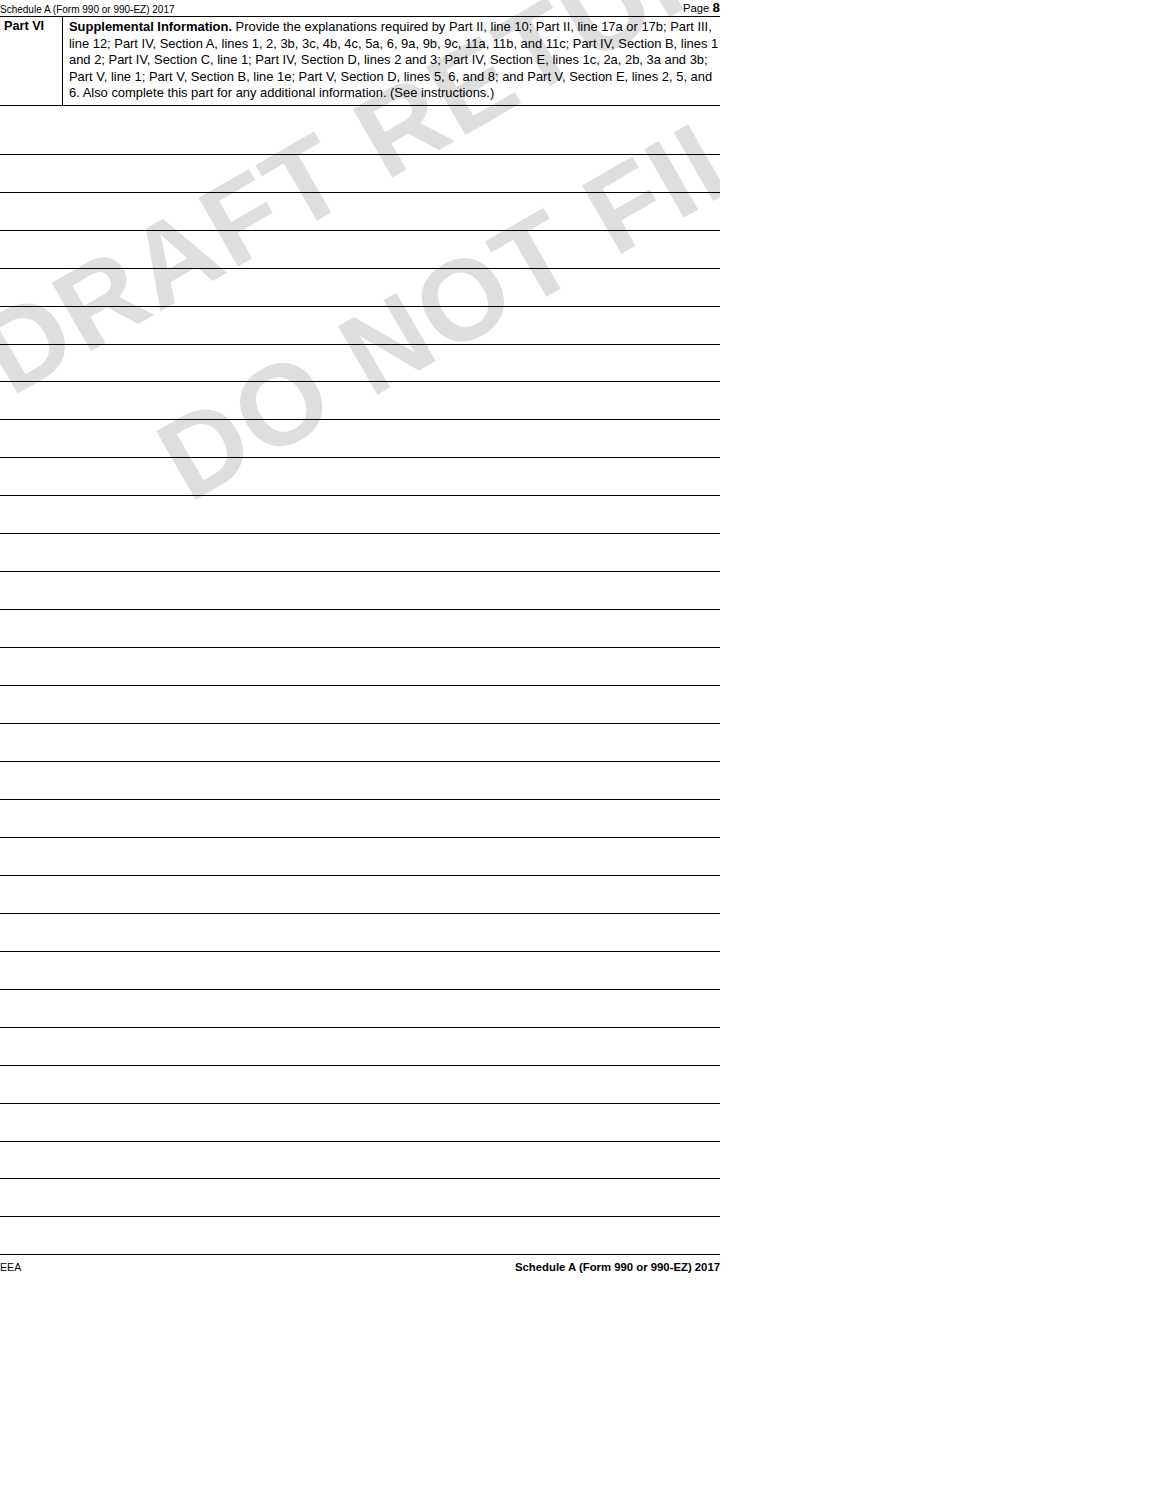Schedule A (Form 990 or 990-EZ) 2017
Page 8
Part VI
Supplemental Information. Provide the explanations required by Part II, line 10; Part II, line 17a or 17b; Part III, line 12; Part IV, Section A, lines 1, 2, 3b, 3c, 4b, 4c, 5a, 6, 9a, 9b, 9c, 11a, 11b, and 11c; Part IV, Section B, lines 1 and 2; Part IV, Section C, line 1; Part IV, Section D, lines 2 and 3; Part IV, Section E, lines 1c, 2a, 2b, 3a and 3b; Part V, line 1; Part V, Section B, line 1e; Part V, Section D, lines 5, 6, and 8; and Part V, Section E, lines 2, 5, and 6. Also complete this part for any additional information. (See instructions.)
EEA
Schedule A (Form 990 or 990-EZ) 2017
DRAFT RETURN DO NOT FILE